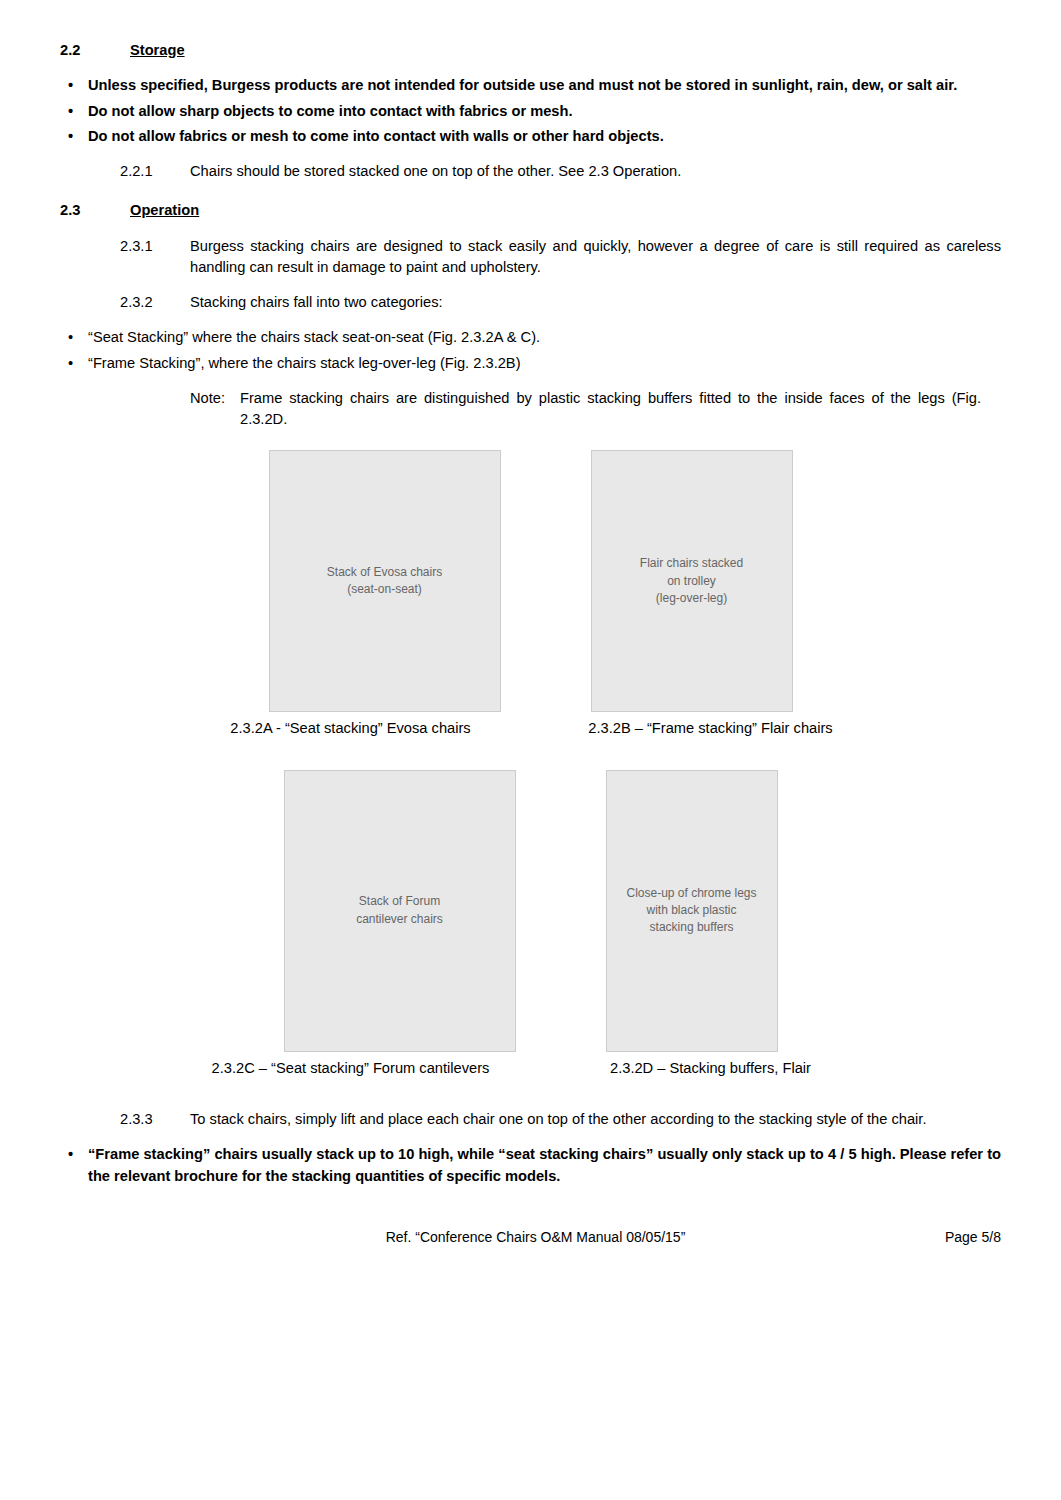2.2 Storage
Unless specified, Burgess products are not intended for outside use and must not be stored in sunlight, rain, dew, or salt air.
Do not allow sharp objects to come into contact with fabrics or mesh.
Do not allow fabrics or mesh to come into contact with walls or other hard objects.
2.2.1 Chairs should be stored stacked one on top of the other. See 2.3 Operation.
2.3 Operation
2.3.1 Burgess stacking chairs are designed to stack easily and quickly, however a degree of care is still required as careless handling can result in damage to paint and upholstery.
2.3.2 Stacking chairs fall into two categories:
“Seat Stacking” where the chairs stack seat-on-seat (Fig. 2.3.2A & C).
“Frame Stacking”, where the chairs stack leg-over-leg (Fig. 2.3.2B)
Note: Frame stacking chairs are distinguished by plastic stacking buffers fitted to the inside faces of the legs (Fig. 2.3.2D.
Stack of Evosa chairs
(seat-on-seat)
Flair chairs stacked
on trolley
(leg-over-leg)
2.3.2A - “Seat stacking” Evosa chairs 2.3.2B – “Frame stacking” Flair chairs
Stack of Forum
cantilever chairs
Close-up of chrome legs
with black plastic
stacking buffers
2.3.2C – “Seat stacking” Forum cantilevers 2.3.2D – Stacking buffers, Flair
2.3.3 To stack chairs, simply lift and place each chair one on top of the other according to the stacking style of the chair.
“Frame stacking” chairs usually stack up to 10 high, while “seat stacking chairs” usually only stack up to 4 / 5 high. Please refer to the relevant brochure for the stacking quantities of specific models.
Ref. “Conference Chairs O&M Manual 08/05/15” Page 5/8